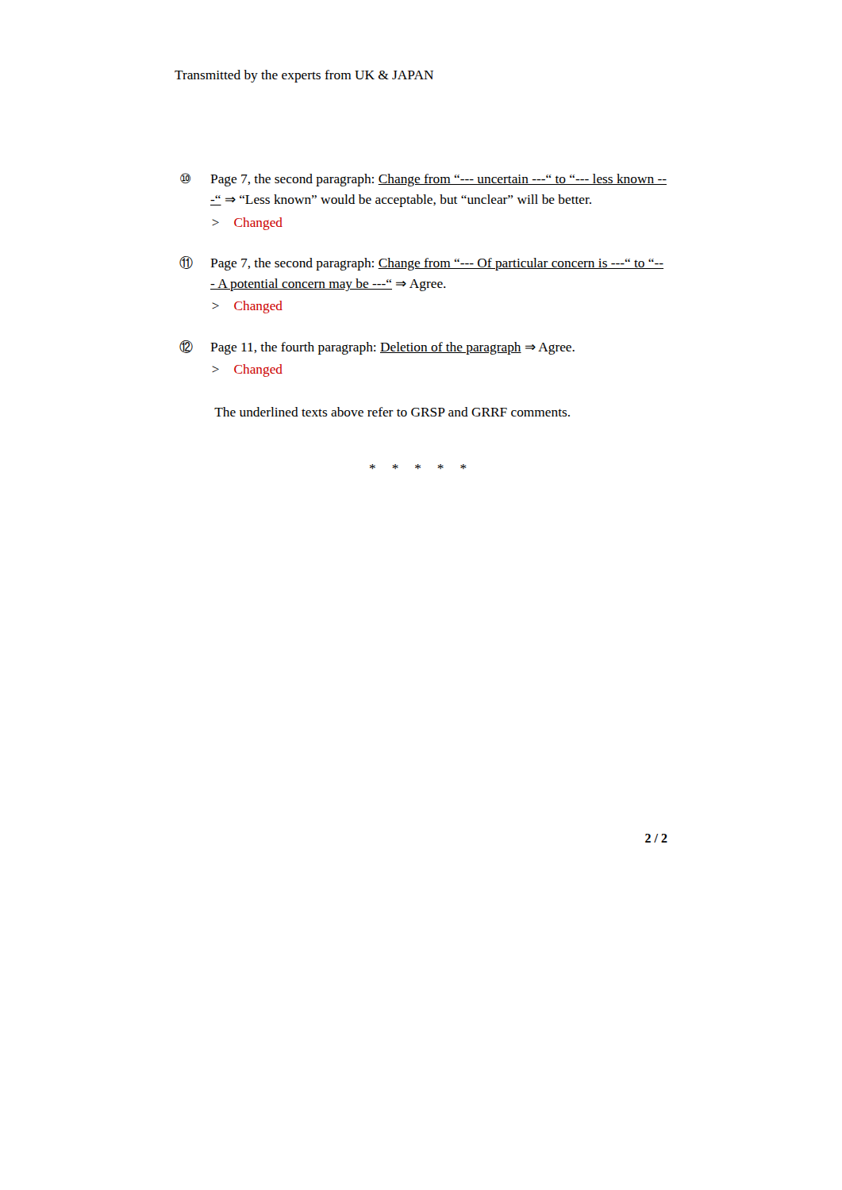Transmitted by the experts from UK & JAPAN
⑩ Page 7, the second paragraph: Change from “--- uncertain ---“ to “--- less known ---“ ⇒ “Less known” would be acceptable, but “unclear” will be better.
>Changed
⑪ Page 7, the second paragraph: Change from “--- Of particular concern is ---“ to “--- A potential concern may be ---“ ⇒ Agree.
>Changed
⑫ Page 11, the fourth paragraph: Deletion of the paragraph ⇒ Agree.
>Changed
The underlined texts above refer to GRSP and GRRF comments.
* * * * *
2 / 2